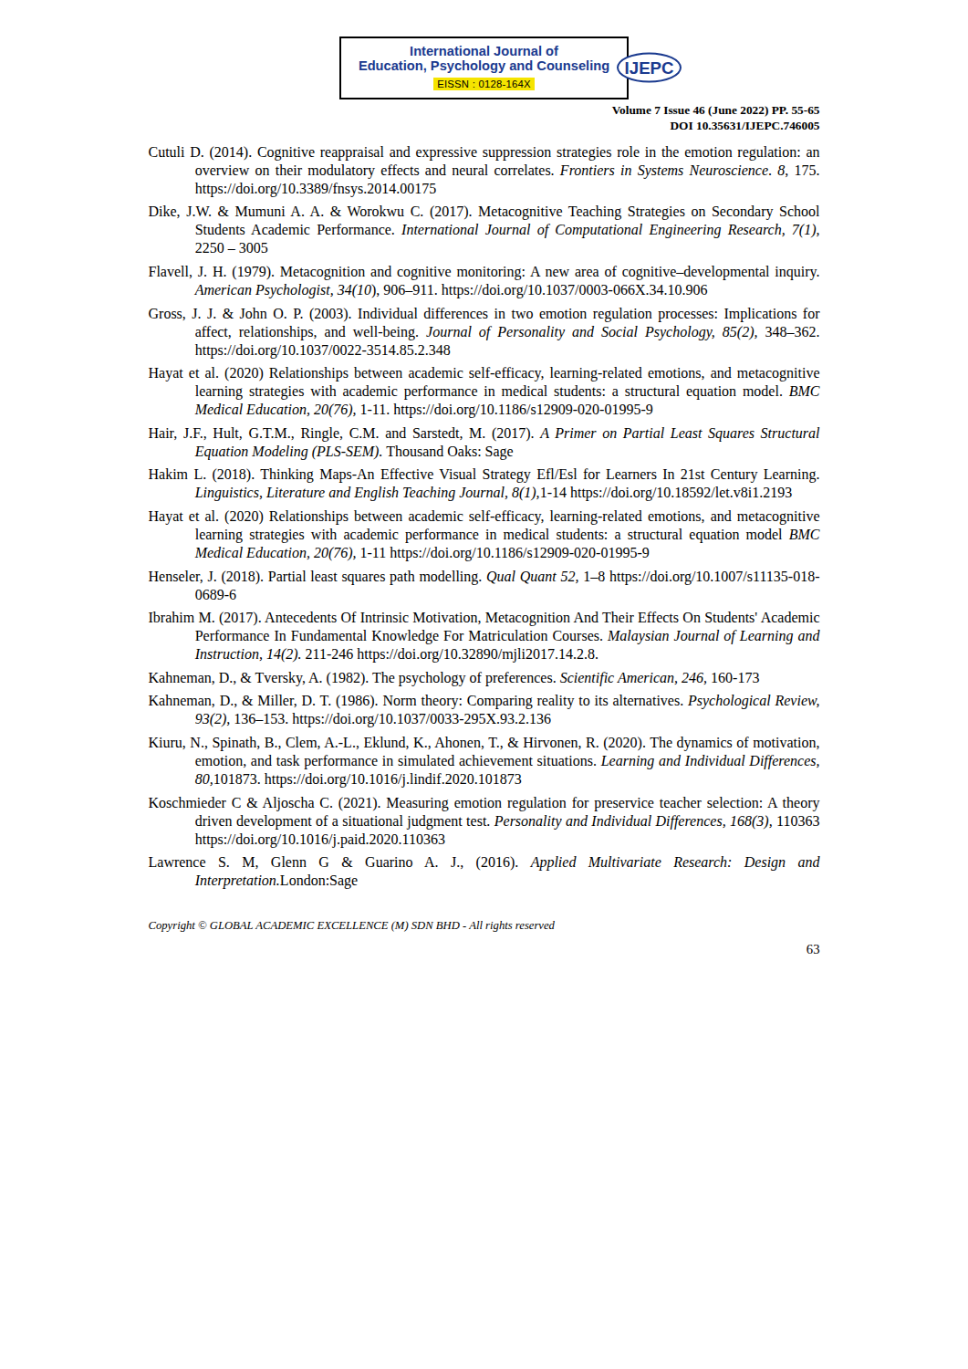International Journal of
Education, Psychology and Counseling
EISSN : 0128-164X
IJEPC
Volume 7 Issue 46 (June 2022) PP. 55-65
DOI 10.35631/IJEPC.746005
Cutuli D. (2014). Cognitive reappraisal and expressive suppression strategies role in the emotion regulation: an overview on their modulatory effects and neural correlates. Frontiers in Systems Neuroscience. 8, 175. https://doi.org/10.3389/fnsys.2014.00175
Dike, J.W. & Mumuni A. A. & Worokwu C. (2017). Metacognitive Teaching Strategies on Secondary School Students Academic Performance. International Journal of Computational Engineering Research, 7(1), 2250 – 3005
Flavell, J. H. (1979). Metacognition and cognitive monitoring: A new area of cognitive–developmental inquiry. American Psychologist, 34(10), 906–911. https://doi.org/10.1037/0003-066X.34.10.906
Gross, J. J. & John O. P. (2003). Individual differences in two emotion regulation processes: Implications for affect, relationships, and well-being. Journal of Personality and Social Psychology, 85(2), 348–362. https://doi.org/10.1037/0022-3514.85.2.348
Hayat et al. (2020) Relationships between academic self-efficacy, learning-related emotions, and metacognitive learning strategies with academic performance in medical students: a structural equation model. BMC Medical Education, 20(76), 1-11. https://doi.org/10.1186/s12909-020-01995-9
Hair, J.F., Hult, G.T.M., Ringle, C.M. and Sarstedt, M. (2017). A Primer on Partial Least Squares Structural Equation Modeling (PLS-SEM). Thousand Oaks: Sage
Hakim L. (2018). Thinking Maps-An Effective Visual Strategy Efl/Esl for Learners In 21st Century Learning. Linguistics, Literature and English Teaching Journal, 8(1), 1-14 https://doi.org/10.18592/let.v8i1.2193
Hayat et al. (2020) Relationships between academic self-efficacy, learning-related emotions, and metacognitive learning strategies with academic performance in medical students: a structural equation model BMC Medical Education, 20(76), 1-11 https://doi.org/10.1186/s12909-020-01995-9
Henseler, J. (2018). Partial least squares path modelling. Qual Quant 52, 1–8 https://doi.org/10.1007/s11135-018-0689-6
Ibrahim M. (2017). Antecedents Of Intrinsic Motivation, Metacognition And Their Effects On Students' Academic Performance In Fundamental Knowledge For Matriculation Courses. Malaysian Journal of Learning and Instruction, 14(2). 211-246 https://doi.org/10.32890/mjli2017.14.2.8.
Kahneman, D., & Tversky, A. (1982). The psychology of preferences. Scientific American, 246, 160-173
Kahneman, D., & Miller, D. T. (1986). Norm theory: Comparing reality to its alternatives. Psychological Review, 93(2), 136–153. https://doi.org/10.1037/0033-295X.93.2.136
Kiuru, N., Spinath, B., Clem, A.-L., Eklund, K., Ahonen, T., & Hirvonen, R. (2020). The dynamics of motivation, emotion, and task performance in simulated achievement situations. Learning and Individual Differences, 80, 101873. https://doi.org/10.1016/j.lindif.2020.101873
Koschmieder C & Aljoscha C. (2021). Measuring emotion regulation for preservice teacher selection: A theory driven development of a situational judgment test. Personality and Individual Differences, 168(3), 110363 https://doi.org/10.1016/j.paid.2020.110363
Lawrence S. M, Glenn G & Guarino A. J., (2016). Applied Multivariate Research: Design and Interpretation. London:Sage
Copyright © GLOBAL ACADEMIC EXCELLENCE (M) SDN BHD - All rights reserved
63